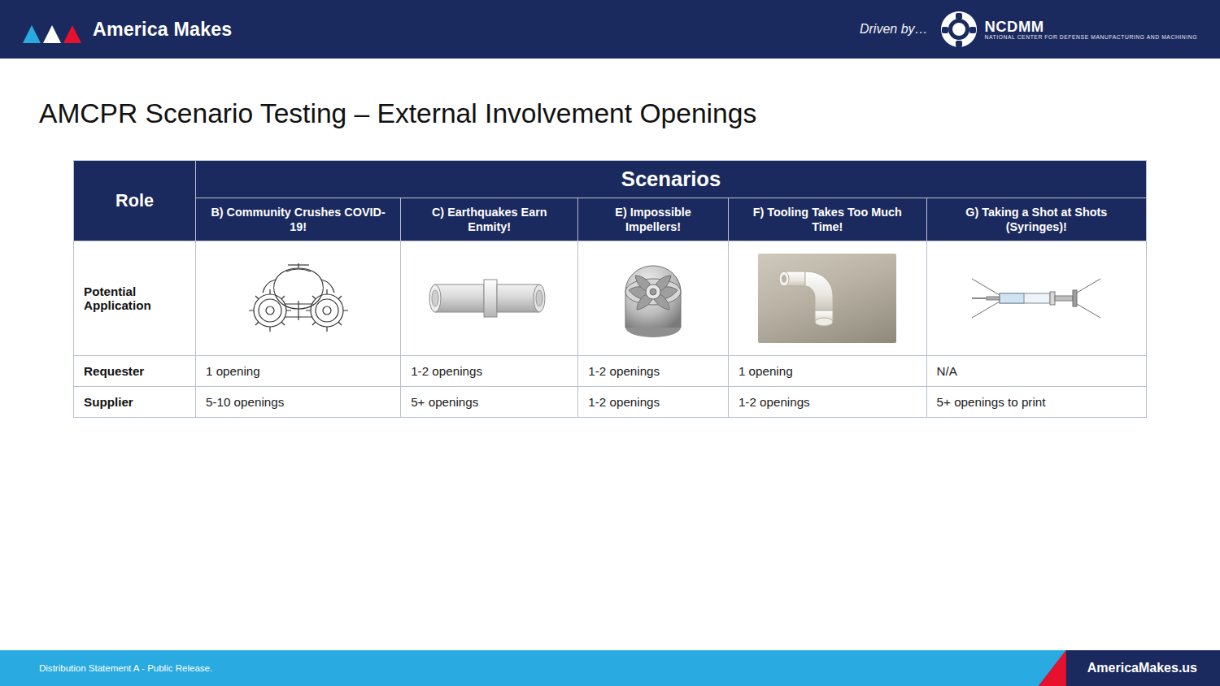America Makes
Driven by…
NCDMM
National Center for Defense Manufacturing and Machining
AMCPR Scenario Testing – External Involvement Openings
| Role | Scenarios |
| --- | --- |
| B) Community Crushes COVID-19! | C) Earthquakes Earn Enmity! | E) Impossible Impellers! | F) Tooling Takes Too Much Time! | G) Taking a Shot at Shots (Syringes)! |
| Potential Application | | | | | |
| Requester | 1 opening | 1-2 openings | 1-2 openings | 1 opening | N/A |
| Supplier | 5-10 openings | 5+ openings | 1-2 openings | 1-2 openings | 5+ openings to print |
Distribution Statement A - Public Release.
AmericaMakes.us